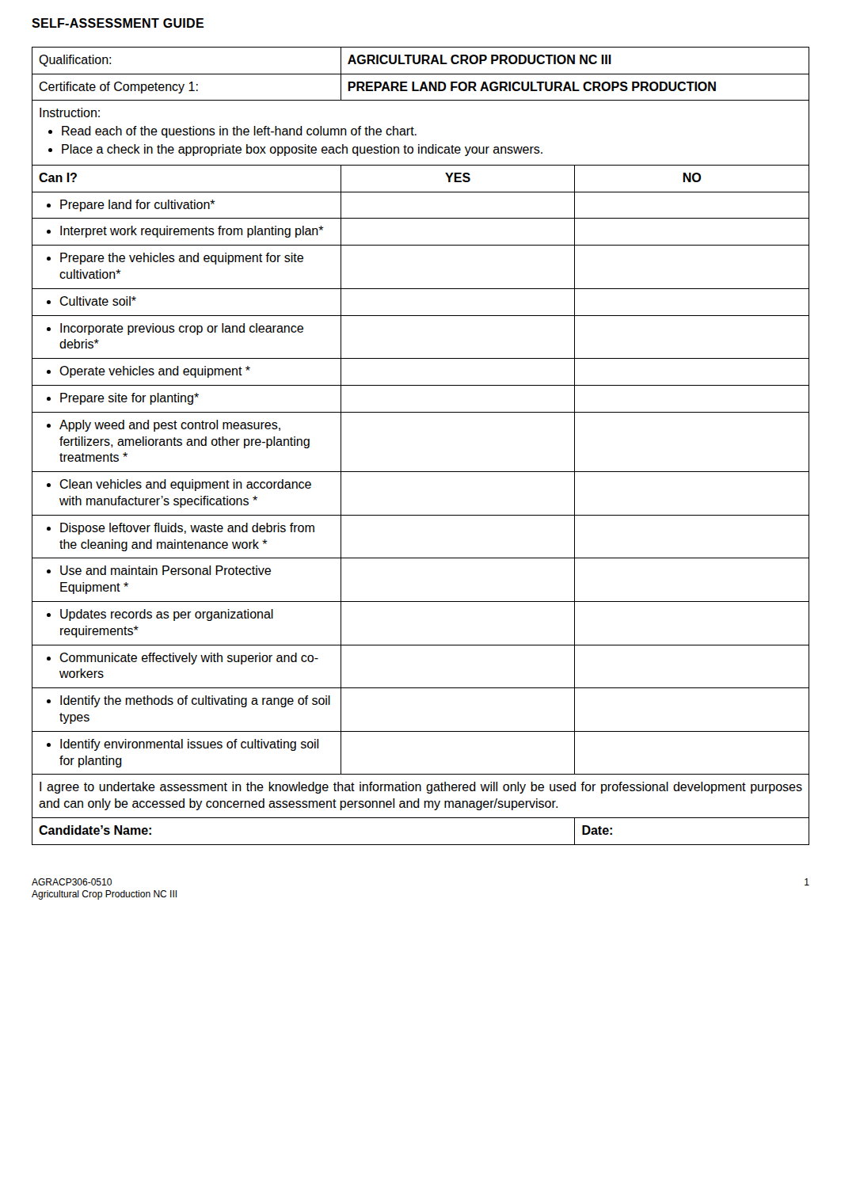SELF-ASSESSMENT GUIDE
| Qualification: | AGRICULTURAL CROP PRODUCTION NC III |
| Certificate of Competency 1: | PREPARE LAND FOR AGRICULTURAL CROPS PRODUCTION |
| Instruction: Read each of the questions in the left-hand column of the chart. Place a check in the appropriate box opposite each question to indicate your answers. |
| Can I? | YES | NO |
| Prepare land for cultivation* | | |
| Interpret work requirements from planting plan* | | |
| Prepare the vehicles and equipment for site cultivation* | | |
| Cultivate soil* | | |
| Incorporate previous crop or land clearance debris* | | |
| Operate vehicles and equipment * | | |
| Prepare site for planting* | | |
| Apply weed and pest control measures, fertilizers, ameliorants and other pre-planting treatments * | | |
| Clean vehicles and equipment in accordance with manufacturer’s specifications * | | |
| Dispose leftover fluids, waste and debris from the cleaning and maintenance work * | | |
| Use and maintain Personal Protective Equipment * | | |
| Updates records as per organizational requirements* | | |
| Communicate effectively with superior and co-workers | | |
| Identify the methods of cultivating a range of soil types | | |
| Identify environmental issues of cultivating soil for planting | | |
| I agree to undertake assessment in the knowledge that information gathered will only be used for professional development purposes and can only be accessed by concerned assessment personnel and my manager/supervisor. |
| Candidate’s Name: | Date: |
AGRACP306-0510
Agricultural Crop Production NC III
1